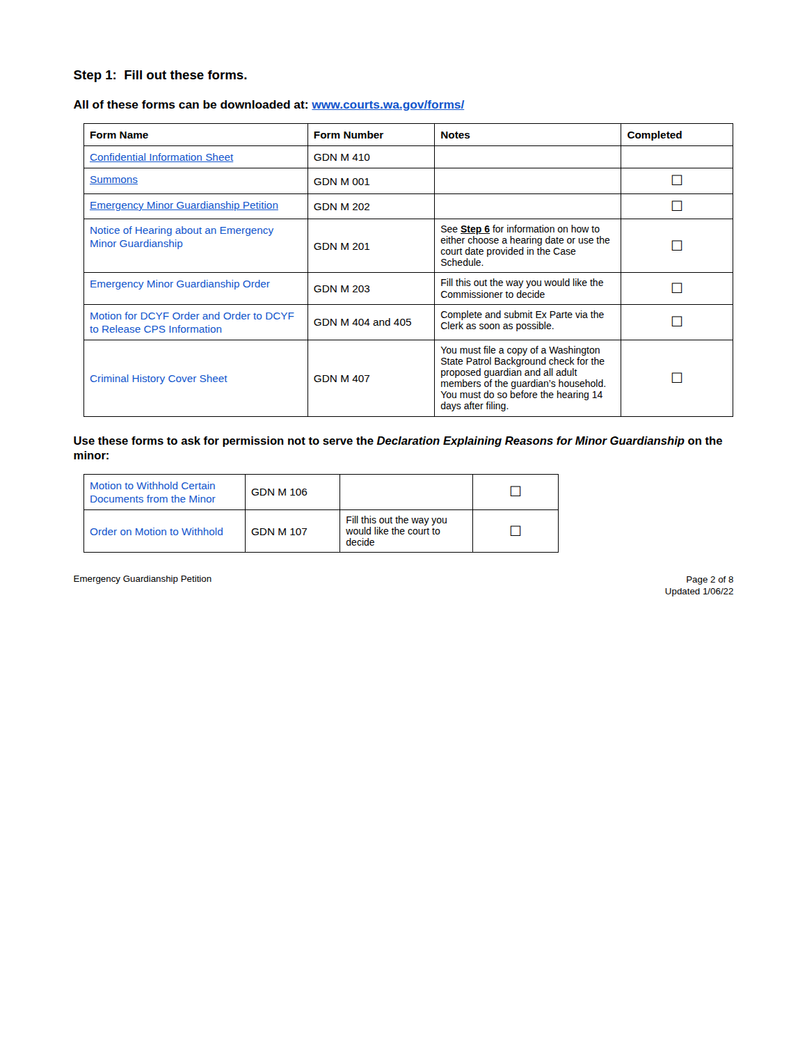Step 1: Fill out these forms.
All of these forms can be downloaded at: www.courts.wa.gov/forms/
| Form Name | Form Number | Notes | Completed |
| --- | --- | --- | --- |
| Confidential Information Sheet | GDN M 410 | | |
| Summons | GDN M 001 | | ☐ |
| Emergency Minor Guardianship Petition | GDN M 202 | | ☐ |
| Notice of Hearing about an Emergency Minor Guardianship | GDN M 201 | See Step 6 for information on how to either choose a hearing date or use the court date provided in the Case Schedule. | ☐ |
| Emergency Minor Guardianship Order | GDN M 203 | Fill this out the way you would like the Commissioner to decide | ☐ |
| Motion for DCYF Order and Order to DCYF to Release CPS Information | GDN M 404 and 405 | Complete and submit Ex Parte via the Clerk as soon as possible. | ☐ |
| Criminal History Cover Sheet | GDN M 407 | You must file a copy of a Washington State Patrol Background check for the proposed guardian and all adult members of the guardian’s household. You must do so before the hearing 14 days after filing. | ☐ |
Use these forms to ask for permission not to serve the Declaration Explaining Reasons for Minor Guardianship on the minor:
| Motion to Withhold Certain Documents from the Minor | GDN M 106 | | ☐ |
| Order on Motion to Withhold | GDN M 107 | Fill this out the way you would like the court to decide | ☐ |
Emergency Guardianship Petition
Page 2 of 8
Updated 1/06/22